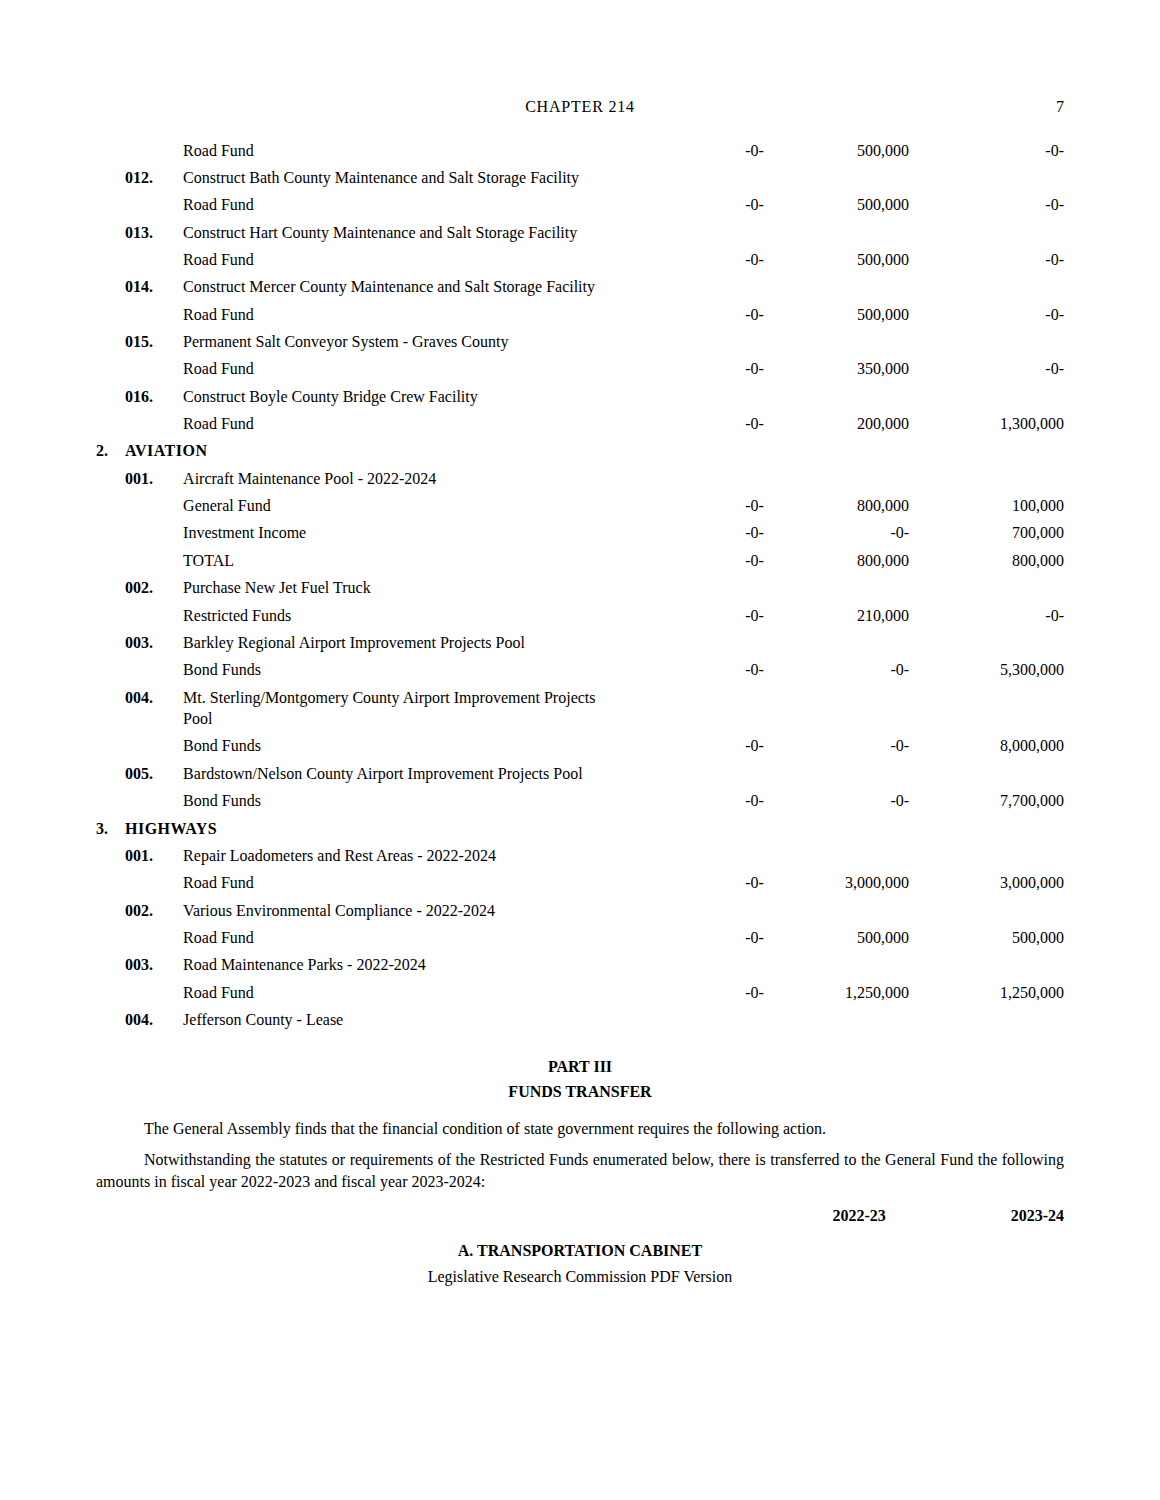CHAPTER 214 7
| | | Road Fund | -0- | 500,000 | -0- |
| | 012. | Construct Bath County Maintenance and Salt Storage Facility | | | |
| | | Road Fund | -0- | 500,000 | -0- |
| | 013. | Construct Hart County Maintenance and Salt Storage Facility | | | |
| | | Road Fund | -0- | 500,000 | -0- |
| | 014. | Construct Mercer County Maintenance and Salt Storage Facility | | | |
| | | Road Fund | -0- | 500,000 | -0- |
| | 015. | Permanent Salt Conveyor System - Graves County | | | |
| | | Road Fund | -0- | 350,000 | -0- |
| | 016. | Construct Boyle County Bridge Crew Facility | | | |
| | | Road Fund | -0- | 200,000 | 1,300,000 |
| 2. | AVIATION | | | |
| | 001. | Aircraft Maintenance Pool - 2022-2024 | | | |
| | | General Fund | -0- | 800,000 | 100,000 |
| | | Investment Income | -0- | -0- | 700,000 |
| | | TOTAL | -0- | 800,000 | 800,000 |
| | 002. | Purchase New Jet Fuel Truck | | | |
| | | Restricted Funds | -0- | 210,000 | -0- |
| | 003. | Barkley Regional Airport Improvement Projects Pool | | | |
| | | Bond Funds | -0- | -0- | 5,300,000 |
| | 004. | Mt. Sterling/Montgomery County Airport Improvement Projects Pool | | | |
| | | Bond Funds | -0- | -0- | 8,000,000 |
| | 005. | Bardstown/Nelson County Airport Improvement Projects Pool | | | |
| | | Bond Funds | -0- | -0- | 7,700,000 |
| 3. | HIGHWAYS | | | |
| | 001. | Repair Loadometers and Rest Areas - 2022-2024 | | | |
| | | Road Fund | -0- | 3,000,000 | 3,000,000 |
| | 002. | Various Environmental Compliance - 2022-2024 | | | |
| | | Road Fund | -0- | 500,000 | 500,000 |
| | 003. | Road Maintenance Parks - 2022-2024 | | | |
| | | Road Fund | -0- | 1,250,000 | 1,250,000 |
| | 004. | Jefferson County - Lease | | | |
PART III
FUNDS TRANSFER
The General Assembly finds that the financial condition of state government requires the following action.
Notwithstanding the statutes or requirements of the Restricted Funds enumerated below, there is transferred to the General Fund the following amounts in fiscal year 2022-2023 and fiscal year 2023-2024:
2022-23 2023-24
A. TRANSPORTATION CABINET
Legislative Research Commission PDF Version